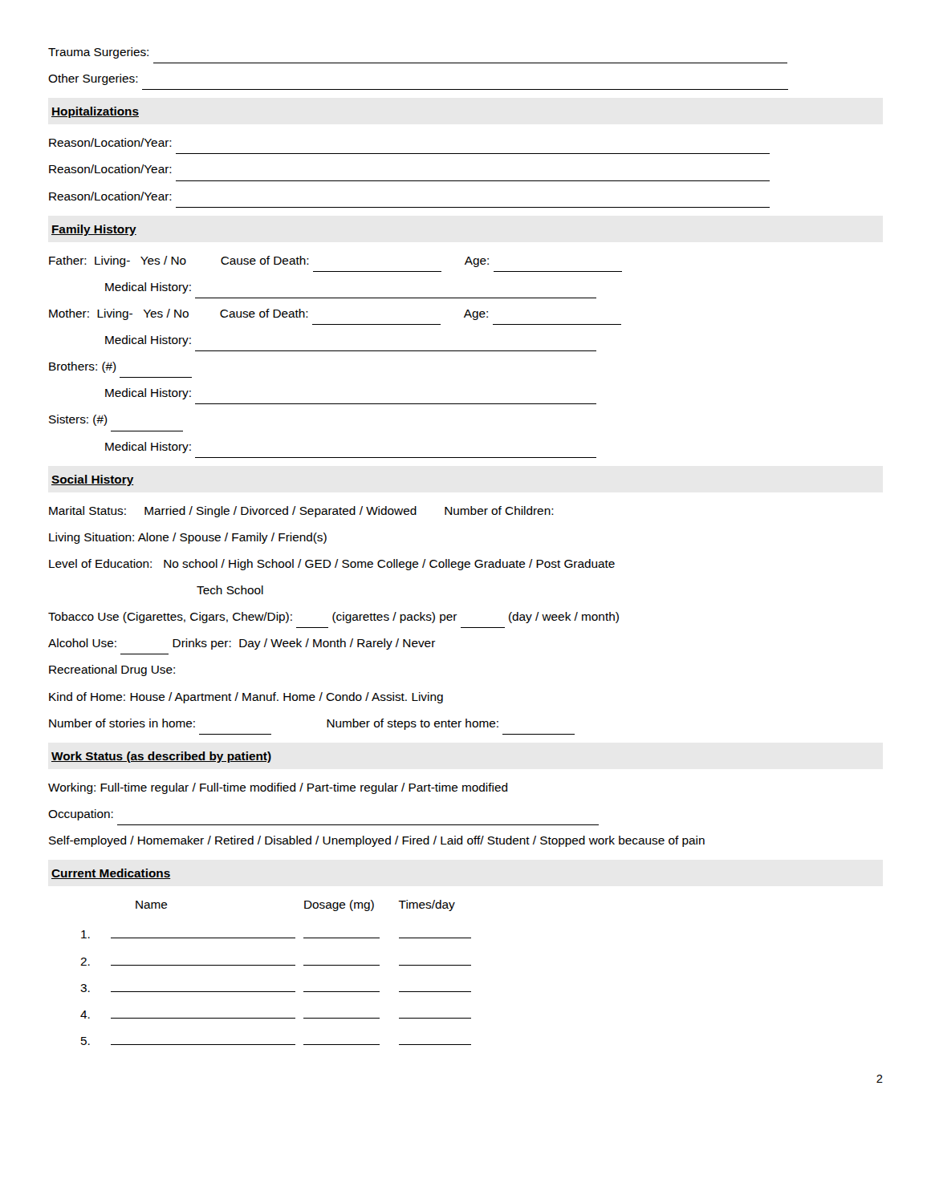Trauma Surgeries:
Other Surgeries:
Hopitalizations
Reason/Location/Year:
Reason/Location/Year:
Reason/Location/Year:
Family History
Father: Living- Yes / No Cause of Death: Age:
Medical History:
Mother: Living- Yes / No Cause of Death: Age:
Medical History:
Brothers: (#)
Medical History:
Sisters: (#)
Medical History:
Social History
Marital Status: Married / Single / Divorced / Separated / Widowed Number of Children:
Living Situation: Alone / Spouse / Family / Friend(s)
Level of Education: No school / High School / GED / Some College / College Graduate / Post Graduate
Tech School
Tobacco Use (Cigarettes, Cigars, Chew/Dip): (cigarettes / packs) per (day / week / month)
Alcohol Use: Drinks per: Day / Week / Month / Rarely / Never
Recreational Drug Use:
Kind of Home: House / Apartment / Manuf. Home / Condo / Assist. Living
Number of stories in home: Number of steps to enter home:
Work Status (as described by patient)
Working: Full-time regular / Full-time modified / Part-time regular / Part-time modified
Occupation:
Self-employed / Homemaker / Retired / Disabled / Unemployed / Fired / Laid off/ Student / Stopped work because of pain
Current Medications
| | Name | Dosage (mg) | Times/day |
| --- | --- | --- | --- |
| 1. | | | |
| 2. | | | |
| 3. | | | |
| 4. | | | |
| 5. | | | |
2